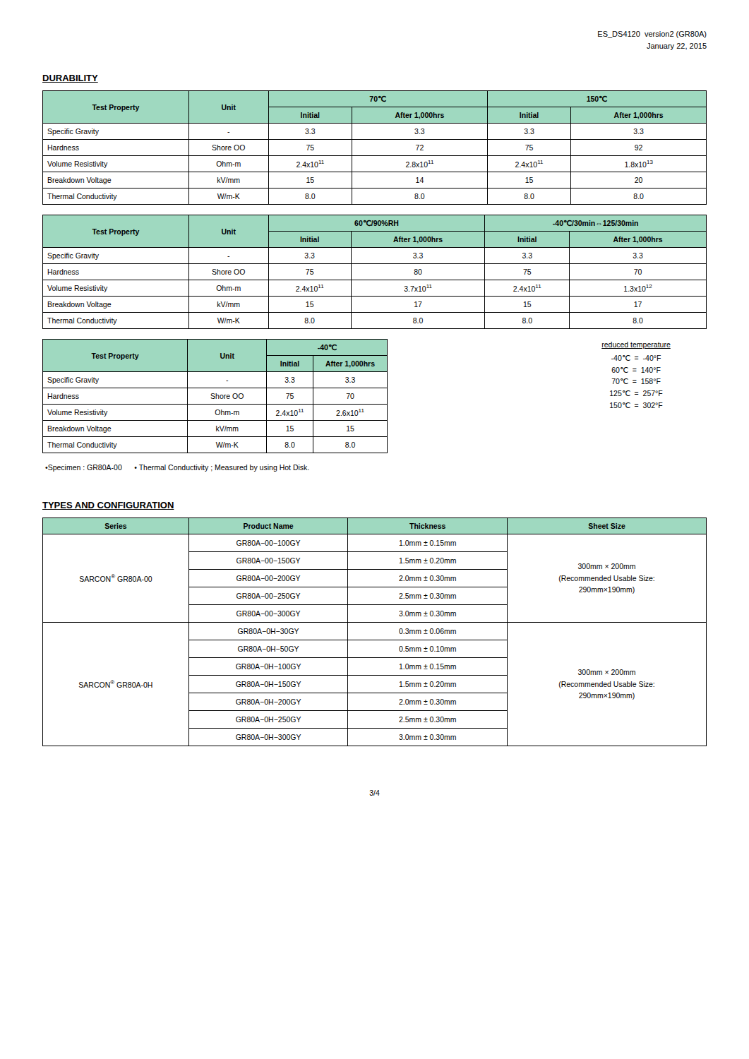ES_DS4120 version2 (GR80A)
January 22, 2015
DURABILITY
| Test Property | Unit | 70℃ | 150℃ |
| --- | --- | --- | --- |
| Initial | After 1,000hrs | Initial | After 1,000hrs |
| Specific Gravity | - | 3.3 | 3.3 | 3.3 | 3.3 |
| Hardness | Shore OO | 75 | 72 | 75 | 92 |
| Volume Resistivity | Ohm-m | 2.4x10 11 | 2.8x10 11 | 2.4x10 11 | 1.8x10 13 |
| Breakdown Voltage | kV/mm | 15 | 14 | 15 | 20 |
| Thermal Conductivity | W/m-K | 8.0 | 8.0 | 8.0 | 8.0 |
| Test Property | Unit | 60℃/90%RH | -40℃/30min⇔125/30min |
| --- | --- | --- | --- |
| Initial | After 1,000hrs | Initial | After 1,000hrs |
| Specific Gravity | - | 3.3 | 3.3 | 3.3 | 3.3 |
| Hardness | Shore OO | 75 | 80 | 75 | 70 |
| Volume Resistivity | Ohm-m | 2.4x10 11 | 3.7x10 11 | 2.4x10 11 | 1.3x10 12 |
| Breakdown Voltage | kV/mm | 15 | 17 | 15 | 17 |
| Thermal Conductivity | W/m-K | 8.0 | 8.0 | 8.0 | 8.0 |
| Test Property | Unit | -40℃ |
| --- | --- | --- |
| Initial | After 1,000hrs |
| Specific Gravity | - | 3.3 | 3.3 |
| Hardness | Shore OO | 75 | 70 |
| Volume Resistivity | Ohm-m | 2.4x10 11 | 2.6x10 11 |
| Breakdown Voltage | kV/mm | 15 | 15 |
| Thermal Conductivity | W/m-K | 8.0 | 8.0 |
reduced temperature
-40℃ = -40°F
60℃ = 140°F
70℃ = 158°F
125℃ = 257°F
150℃ = 302°F
•Specimen : GR80A-00 • Thermal Conductivity ; Measured by using Hot Disk.
TYPES AND CONFIGURATION
| Series | Product Name | Thickness | Sheet Size |
| --- | --- | --- | --- |
| SARCON ® GR80A-00 | GR80A−00−100GY | 1.0mm ± 0.15mm | 300mm × 200mm (Recommended Usable Size: 290mm×190mm) |
| GR80A−00−150GY | 1.5mm ± 0.20mm |
| GR80A−00−200GY | 2.0mm ± 0.30mm |
| GR80A−00−250GY | 2.5mm ± 0.30mm |
| GR80A−00−300GY | 3.0mm ± 0.30mm |
| SARCON ® GR80A-0H | GR80A−0H−30GY | 0.3mm ± 0.06mm | 300mm × 200mm (Recommended Usable Size: 290mm×190mm) |
| GR80A−0H−50GY | 0.5mm ± 0.10mm |
| GR80A−0H−100GY | 1.0mm ± 0.15mm |
| GR80A−0H−150GY | 1.5mm ± 0.20mm |
| GR80A−0H−200GY | 2.0mm ± 0.30mm |
| GR80A−0H−250GY | 2.5mm ± 0.30mm |
| GR80A−0H−300GY | 3.0mm ± 0.30mm |
3/4